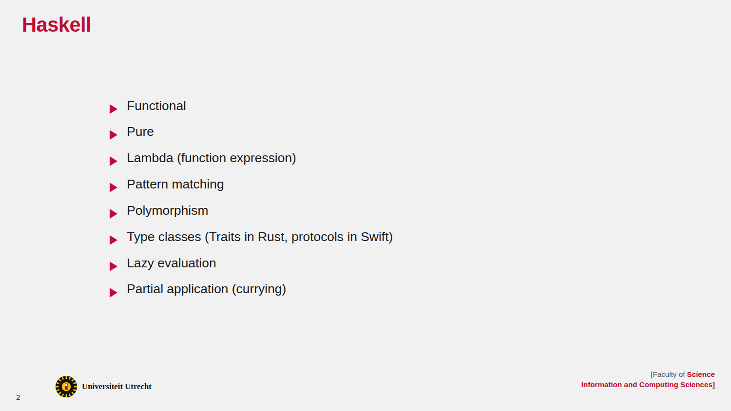Haskell
Functional
Pure
Lambda (function expression)
Pattern matching
Polymorphism
Type classes (Traits in Rust, protocols in Swift)
Lazy evaluation
Partial application (currying)
[Faculty of Science
Information and Computing Sciences]
Universiteit Utrecht
2